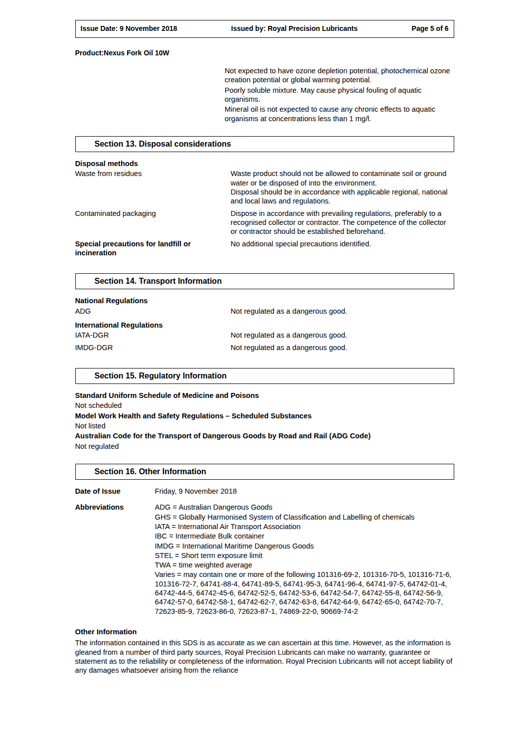Issue Date: 9 November 2018 Issued by: Royal Precision Lubricants Page 5 of 6
Product:Nexus Fork Oil 10W
Not expected to have ozone depletion potential, photochemical ozone creation potential or global warming potential.
Poorly soluble mixture. May cause physical fouling of aquatic organisms.
Mineral oil is not expected to cause any chronic effects to aquatic organisms at concentrations less than 1 mg/l.
Section 13. Disposal considerations
Disposal methods
| Waste from residues | Waste product should not be allowed to contaminate soil or ground water or be disposed of into the environment. Disposal should be in accordance with applicable regional, national and local laws and regulations. |
| Contaminated packaging | Dispose in accordance with prevailing regulations, preferably to a recognised collector or contractor. The competence of the collector or contractor should be established beforehand. |
| Special precautions for landfill or incineration | No additional special precautions identified. |
Section 14. Transport Information
National Regulations
| ADG | Not regulated as a dangerous good. |
International Regulations
| IATA-DGR | Not regulated as a dangerous good. |
| IMDG-DGR | Not regulated as a dangerous good. |
Section 15. Regulatory Information
Standard Uniform Schedule of Medicine and Poisons
Not scheduled
Model Work Health and Safety Regulations – Scheduled Substances
Not listed
Australian Code for the Transport of Dangerous Goods by Road and Rail (ADG Code)
Not regulated
Section 16. Other Information
| Date of Issue | Friday, 9 November 2018 |
| Abbreviations | ADG = Australian Dangerous Goods GHS = Globally Harmonised System of Classification and Labelling of chemicals IATA = International Air Transport Association IBC = Intermediate Bulk container IMDG = International Maritime Dangerous Goods STEL = Short term exposure limit TWA = time weighted average Varies = may contain one or more of the following 101316-69-2, 101316-70-5, 101316-71-6, 101316-72-7, 64741-88-4, 64741-89-5, 64741-95-3, 64741-96-4, 64741-97-5, 64742-01-4, 64742-44-5, 64742-45-6, 64742-52-5, 64742-53-6, 64742-54-7, 64742-55-8, 64742-56-9, 64742-57-0, 64742-58-1, 64742-62-7, 64742-63-8, 64742-64-9, 64742-65-0, 64742-70-7, 72623-85-9, 72623-86-0, 72623-87-1, 74869-22-0, 90669-74-2 |
Other Information
The information contained in this SDS is as accurate as we can ascertain at this time. However, as the information is gleaned from a number of third party sources, Royal Precision Lubricants can make no warranty, guarantee or statement as to the reliability or completeness of the information. Royal Precision Lubricants will not accept liability of any damages whatsoever arising from the reliance